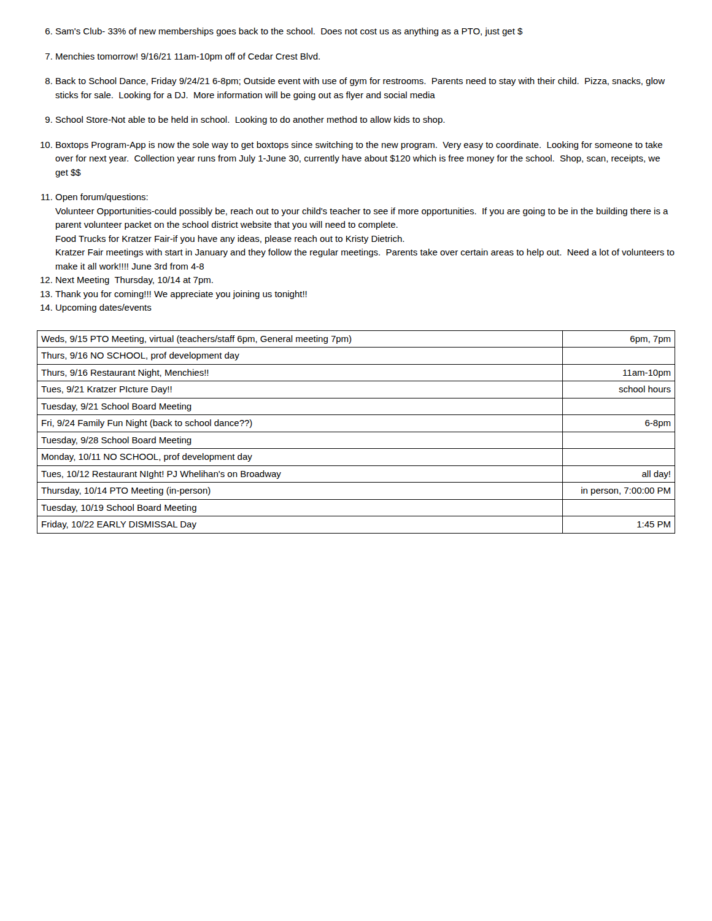Sam's Club- 33% of new memberships goes back to the school. Does not cost us as anything as a PTO, just get $
Menchies tomorrow! 9/16/21 11am-10pm off of Cedar Crest Blvd.
Back to School Dance, Friday 9/24/21 6-8pm; Outside event with use of gym for restrooms. Parents need to stay with their child. Pizza, snacks, glow sticks for sale. Looking for a DJ. More information will be going out as flyer and social media
School Store-Not able to be held in school. Looking to do another method to allow kids to shop.
Boxtops Program-App is now the sole way to get boxtops since switching to the new program. Very easy to coordinate. Looking for someone to take over for next year. Collection year runs from July 1-June 30, currently have about $120 which is free money for the school. Shop, scan, receipts, we get $$
Open forum/questions:
Volunteer Opportunities-could possibly be, reach out to your child's teacher to see if more opportunities. If you are going to be in the building there is a parent volunteer packet on the school district website that you will need to complete.
Food Trucks for Kratzer Fair-if you have any ideas, please reach out to Kristy Dietrich.
Kratzer Fair meetings with start in January and they follow the regular meetings. Parents take over certain areas to help out. Need a lot of volunteers to make it all work!!!! June 3rd from 4-8
Next Meeting Thursday, 10/14 at 7pm.
Thank you for coming!!! We appreciate you joining us tonight!!
Upcoming dates/events
| Weds, 9/15 PTO Meeting, virtual (teachers/staff 6pm, General meeting 7pm) | 6pm, 7pm |
| Thurs, 9/16 NO SCHOOL, prof development day | |
| Thurs, 9/16 Restaurant Night, Menchies!! | 11am-10pm |
| Tues, 9/21 Kratzer PIcture Day!! | school hours |
| Tuesday, 9/21 School Board Meeting | |
| Fri, 9/24 Family Fun Night (back to school dance??) | 6-8pm |
| Tuesday, 9/28 School Board Meeting | |
| Monday, 10/11 NO SCHOOL, prof development day | |
| Tues, 10/12 Restaurant NIght! PJ Whelihan's on Broadway | all day! |
| Thursday, 10/14 PTO Meeting (in-person) | in person, 7:00:00 PM |
| Tuesday, 10/19 School Board Meeting | |
| Friday, 10/22 EARLY DISMISSAL Day | 1:45 PM |